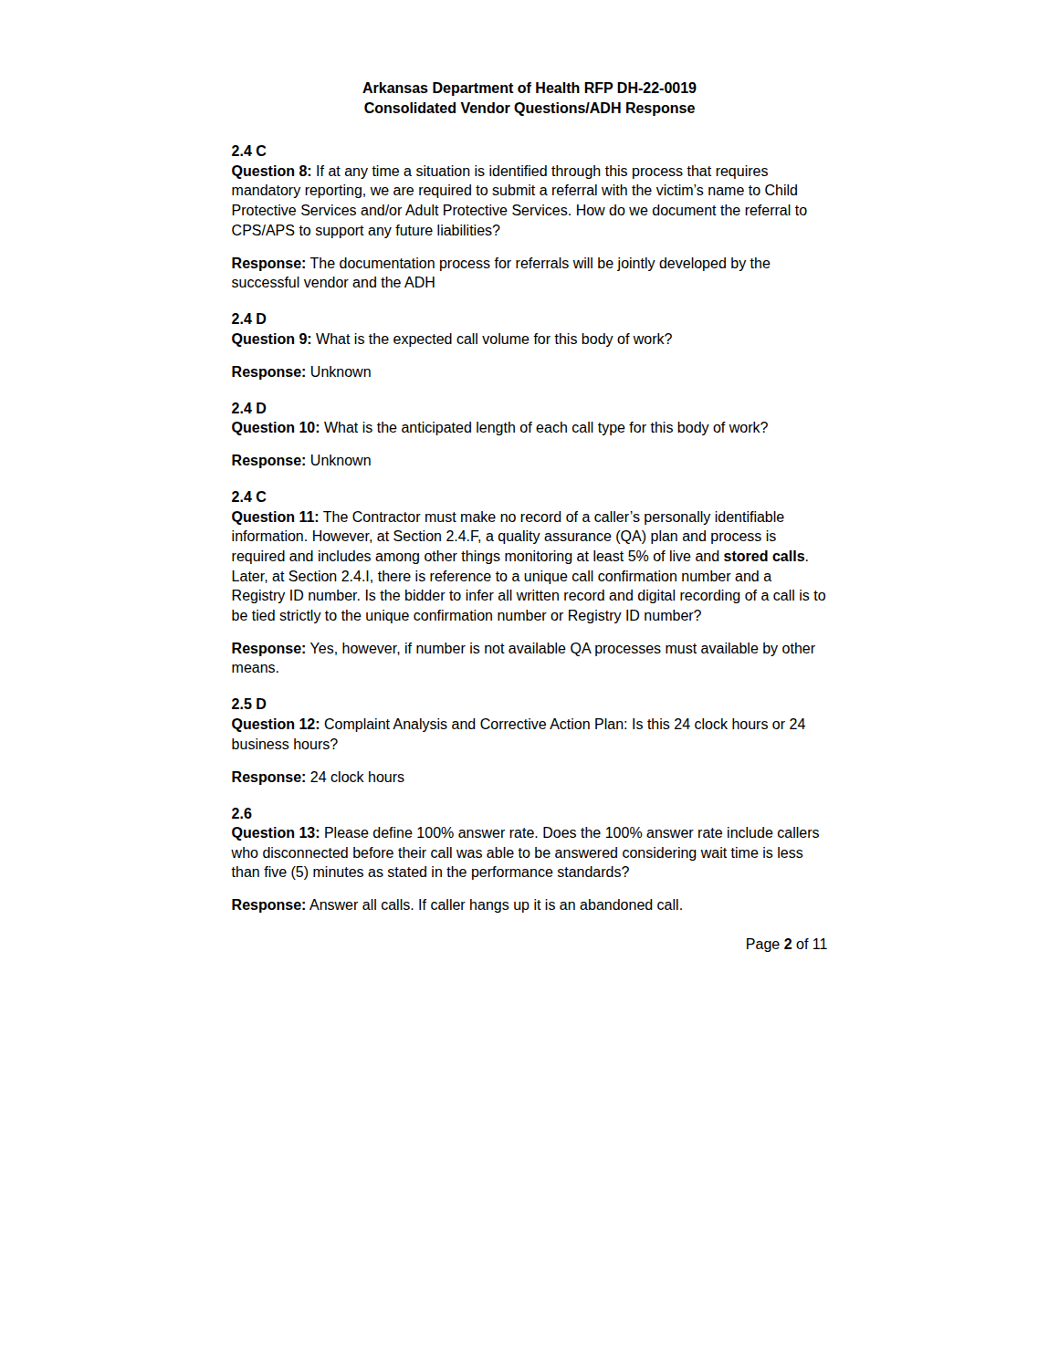Arkansas Department of Health RFP DH-22-0019 Consolidated Vendor Questions/ADH Response
2.4 C
Question 8: If at any time a situation is identified through this process that requires mandatory reporting, we are required to submit a referral with the victim’s name to Child Protective Services and/or Adult Protective Services. How do we document the referral to CPS/APS to support any future liabilities?
Response: The documentation process for referrals will be jointly developed by the successful vendor and the ADH
2.4 D
Question 9: What is the expected call volume for this body of work?
Response: Unknown
2.4 D
Question 10: What is the anticipated length of each call type for this body of work?
Response: Unknown
2.4 C
Question 11: The Contractor must make no record of a caller’s personally identifiable information. However, at Section 2.4.F, a quality assurance (QA) plan and process is required and includes among other things monitoring at least 5% of live and stored calls. Later, at Section 2.4.I, there is reference to a unique call confirmation number and a Registry ID number. Is the bidder to infer all written record and digital recording of a call is to be tied strictly to the unique confirmation number or Registry ID number?
Response: Yes, however, if number is not available QA processes must available by other means.
2.5 D
Question 12: Complaint Analysis and Corrective Action Plan: Is this 24 clock hours or 24 business hours?
Response: 24 clock hours
2.6
Question 13: Please define 100% answer rate. Does the 100% answer rate include callers who disconnected before their call was able to be answered considering wait time is less than five (5) minutes as stated in the performance standards?
Response: Answer all calls. If caller hangs up it is an abandoned call.
Page 2 of 11